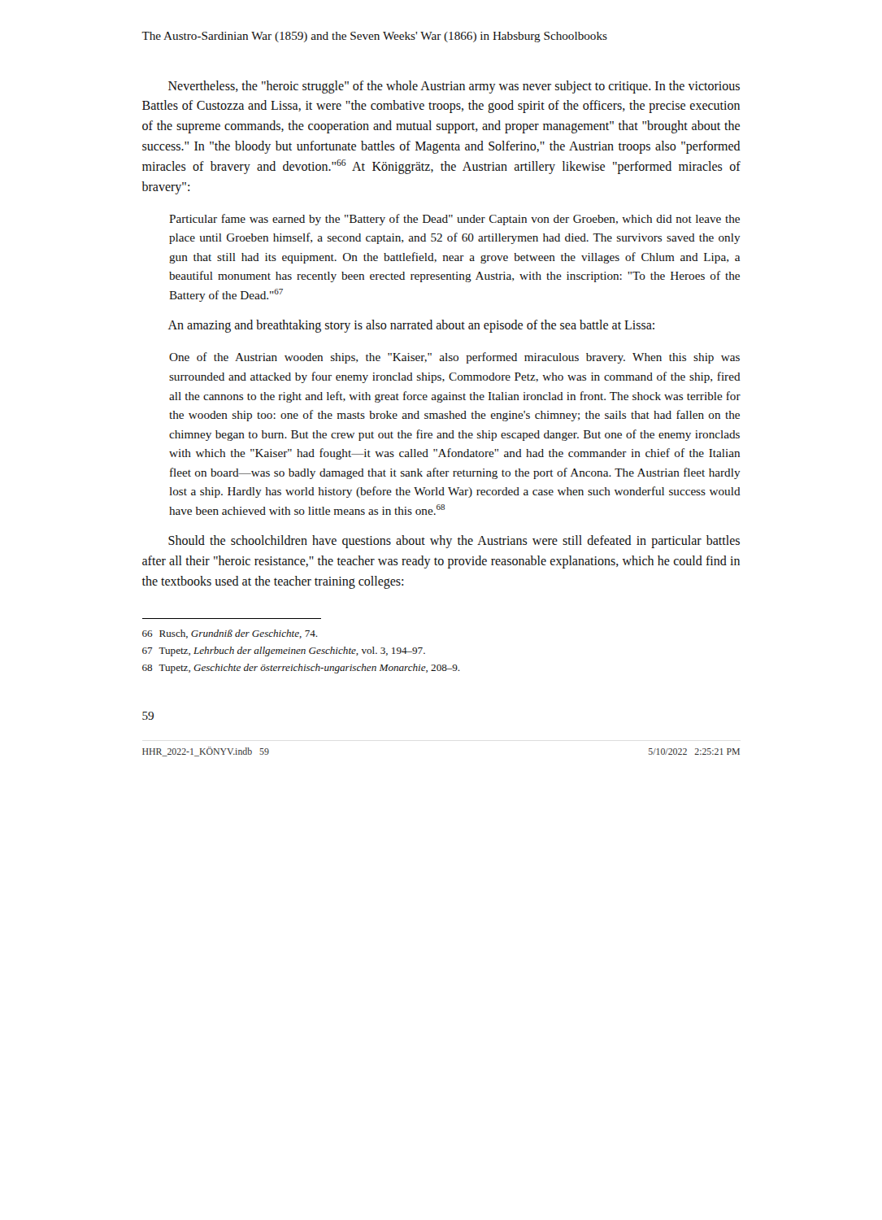The Austro-Sardinian War (1859) and the Seven Weeks' War (1866) in Habsburg Schoolbooks
Nevertheless, the "heroic struggle" of the whole Austrian army was never subject to critique. In the victorious Battles of Custozza and Lissa, it were "the combative troops, the good spirit of the officers, the precise execution of the supreme commands, the cooperation and mutual support, and proper management" that "brought about the success." In "the bloody but unfortunate battles of Magenta and Solferino," the Austrian troops also "performed miracles of bravery and devotion."66 At Königgrätz, the Austrian artillery likewise "performed miracles of bravery":
Particular fame was earned by the "Battery of the Dead" under Captain von der Groeben, which did not leave the place until Groeben himself, a second captain, and 52 of 60 artillerymen had died. The survivors saved the only gun that still had its equipment. On the battlefield, near a grove between the villages of Chlum and Lipa, a beautiful monument has recently been erected representing Austria, with the inscription: "To the Heroes of the Battery of the Dead."67
An amazing and breathtaking story is also narrated about an episode of the sea battle at Lissa:
One of the Austrian wooden ships, the "Kaiser," also performed miraculous bravery. When this ship was surrounded and attacked by four enemy ironclad ships, Commodore Petz, who was in command of the ship, fired all the cannons to the right and left, with great force against the Italian ironclad in front. The shock was terrible for the wooden ship too: one of the masts broke and smashed the engine's chimney; the sails that had fallen on the chimney began to burn. But the crew put out the fire and the ship escaped danger. But one of the enemy ironclads with which the "Kaiser" had fought—it was called "Afondatore" and had the commander in chief of the Italian fleet on board—was so badly damaged that it sank after returning to the port of Ancona. The Austrian fleet hardly lost a ship. Hardly has world history (before the World War) recorded a case when such wonderful success would have been achieved with so little means as in this one.68
Should the schoolchildren have questions about why the Austrians were still defeated in particular battles after all their "heroic resistance," the teacher was ready to provide reasonable explanations, which he could find in the textbooks used at the teacher training colleges:
66 Rusch, Grundniß der Geschichte, 74.
67 Tupetz, Lehrbuch der allgemeinen Geschichte, vol. 3, 194–97.
68 Tupetz, Geschichte der österreichisch-ungarischen Monarchie, 208–9.
59
HHR_2022-1_KÖNYV.indb 59 5/10/2022 2:25:21 PM